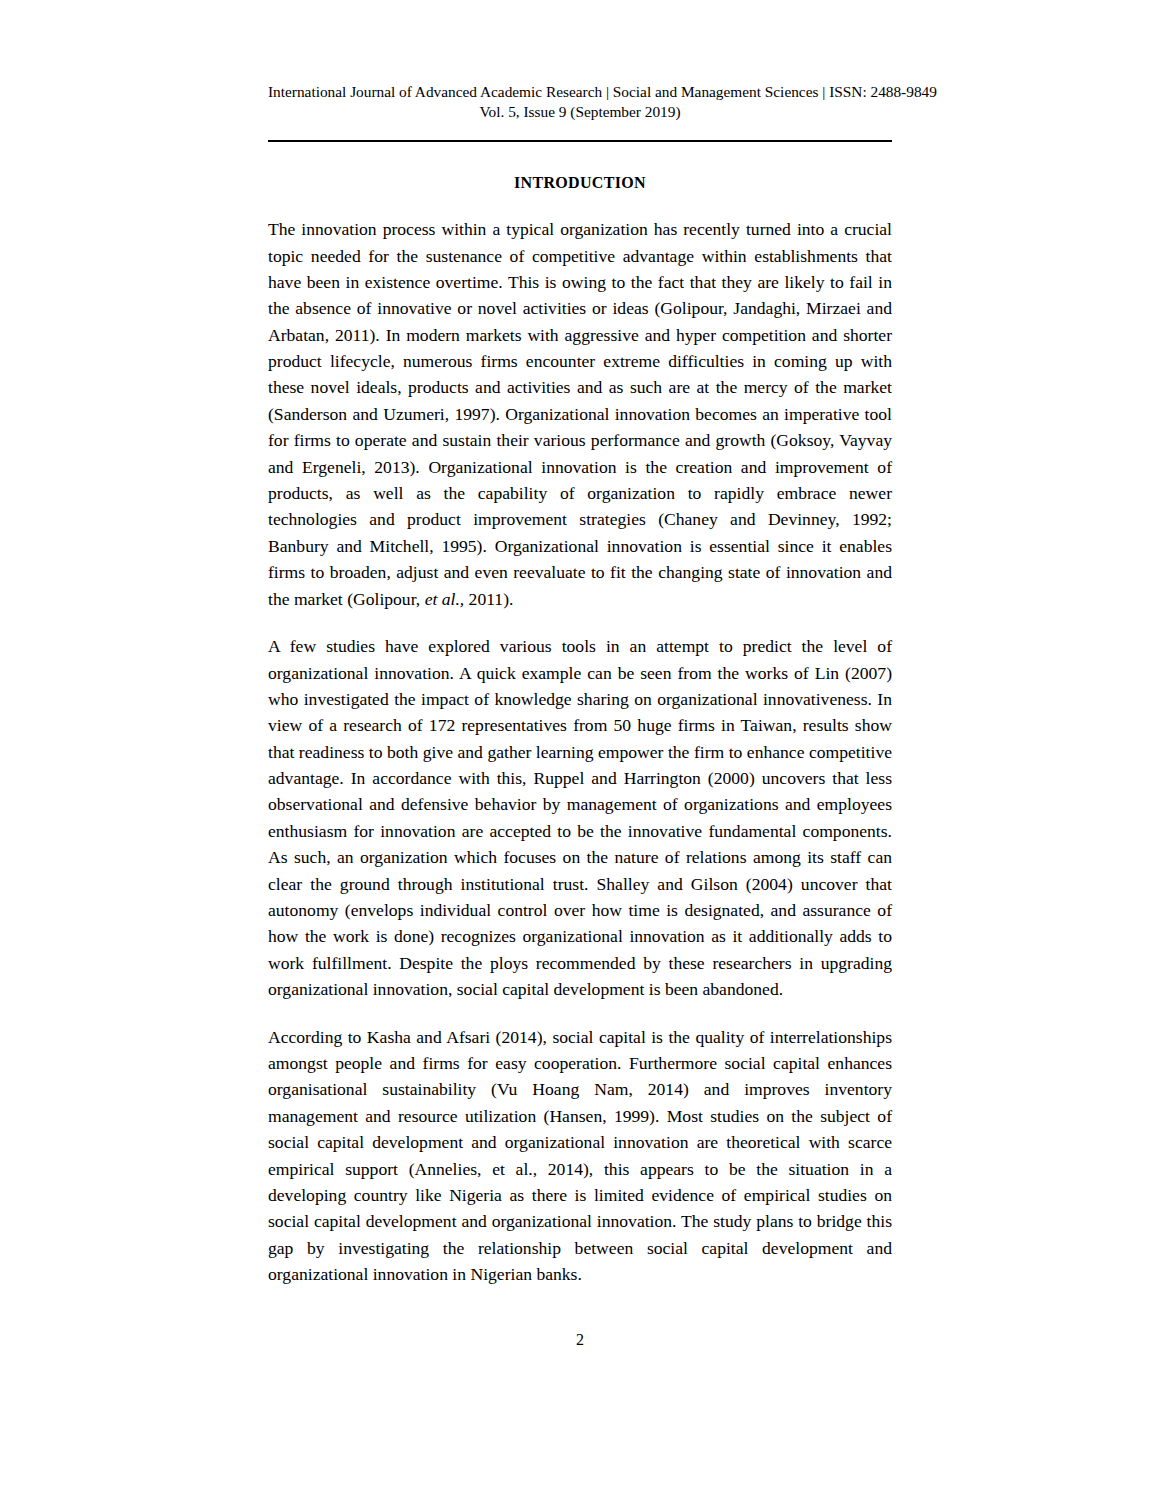International Journal of Advanced Academic Research | Social and Management Sciences | ISSN: 2488-9849 Vol. 5, Issue 9 (September 2019)
INTRODUCTION
The innovation process within a typical organization has recently turned into a crucial topic needed for the sustenance of competitive advantage within establishments that have been in existence overtime. This is owing to the fact that they are likely to fail in the absence of innovative or novel activities or ideas (Golipour, Jandaghi, Mirzaei and Arbatan, 2011). In modern markets with aggressive and hyper competition and shorter product lifecycle, numerous firms encounter extreme difficulties in coming up with these novel ideals, products and activities and as such are at the mercy of the market (Sanderson and Uzumeri, 1997). Organizational innovation becomes an imperative tool for firms to operate and sustain their various performance and growth (Goksoy, Vayvay and Ergeneli, 2013). Organizational innovation is the creation and improvement of products, as well as the capability of organization to rapidly embrace newer technologies and product improvement strategies (Chaney and Devinney, 1992; Banbury and Mitchell, 1995). Organizational innovation is essential since it enables firms to broaden, adjust and even reevaluate to fit the changing state of innovation and the market (Golipour, et al., 2011).
A few studies have explored various tools in an attempt to predict the level of organizational innovation. A quick example can be seen from the works of Lin (2007) who investigated the impact of knowledge sharing on organizational innovativeness. In view of a research of 172 representatives from 50 huge firms in Taiwan, results show that readiness to both give and gather learning empower the firm to enhance competitive advantage. In accordance with this, Ruppel and Harrington (2000) uncovers that less observational and defensive behavior by management of organizations and employees enthusiasm for innovation are accepted to be the innovative fundamental components. As such, an organization which focuses on the nature of relations among its staff can clear the ground through institutional trust. Shalley and Gilson (2004) uncover that autonomy (envelops individual control over how time is designated, and assurance of how the work is done) recognizes organizational innovation as it additionally adds to work fulfillment. Despite the ploys recommended by these researchers in upgrading organizational innovation, social capital development is been abandoned.
According to Kasha and Afsari (2014), social capital is the quality of interrelationships amongst people and firms for easy cooperation. Furthermore social capital enhances organisational sustainability (Vu Hoang Nam, 2014) and improves inventory management and resource utilization (Hansen, 1999). Most studies on the subject of social capital development and organizational innovation are theoretical with scarce empirical support (Annelies, et al., 2014), this appears to be the situation in a developing country like Nigeria as there is limited evidence of empirical studies on social capital development and organizational innovation. The study plans to bridge this gap by investigating the relationship between social capital development and organizational innovation in Nigerian banks.
2